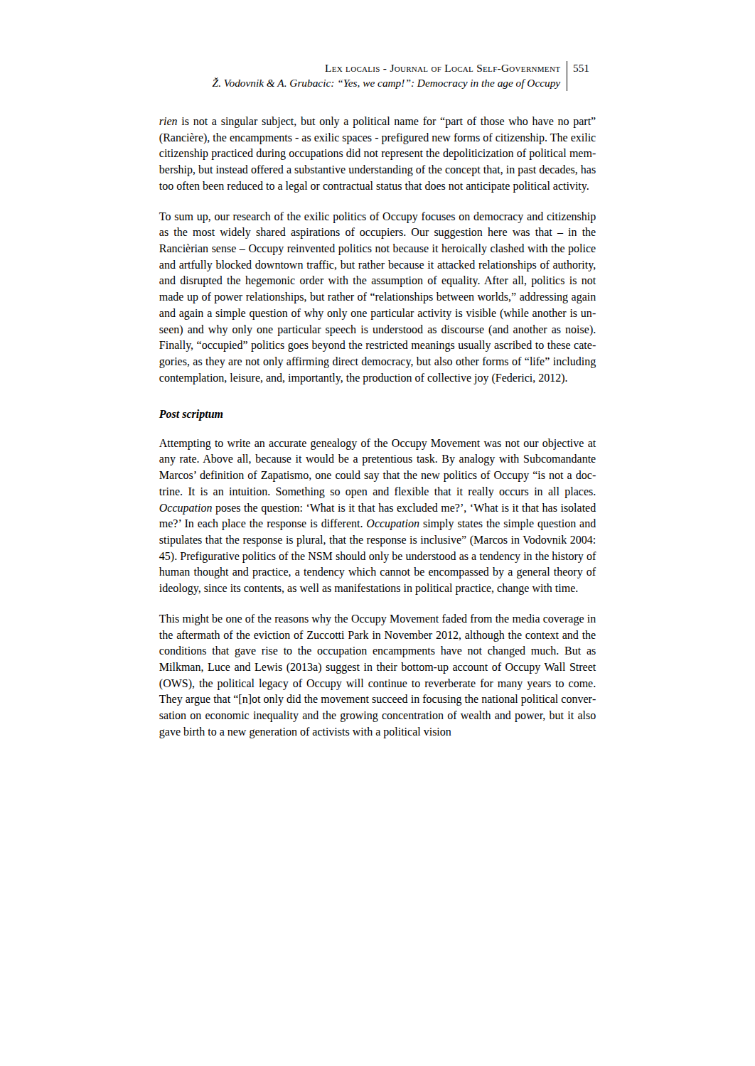Lex localis - Journal of Local Self-Government 551
Ž. Vodovnik & A. Grubacic: “Yes, we camp!”: Democracy in the age of Occupy 551
rien is not a singular subject, but only a political name for “part of those who have no part” (Rancière), the encampments - as exilic spaces - prefigured new forms of citizenship. The exilic citizenship practiced during occupations did not represent the depoliticization of political membership, but instead offered a substantive understanding of the concept that, in past decades, has too often been reduced to a legal or contractual status that does not anticipate political activity.
To sum up, our research of the exilic politics of Occupy focuses on democracy and citizenship as the most widely shared aspirations of occupiers. Our suggestion here was that – in the Rancièrian sense – Occupy reinvented politics not because it heroically clashed with the police and artfully blocked downtown traffic, but rather because it attacked relationships of authority, and disrupted the hegemonic order with the assumption of equality. After all, politics is not made up of power relationships, but rather of “relationships between worlds,” addressing again and again a simple question of why only one particular activity is visible (while another is unseen) and why only one particular speech is understood as discourse (and another as noise). Finally, “occupied” politics goes beyond the restricted meanings usually ascribed to these categories, as they are not only affirming direct democracy, but also other forms of “life” including contemplation, leisure, and, importantly, the production of collective joy (Federici, 2012).
Post scriptum
Attempting to write an accurate genealogy of the Occupy Movement was not our objective at any rate. Above all, because it would be a pretentious task. By analogy with Subcomandante Marcos’ definition of Zapatismo, one could say that the new politics of Occupy “is not a doctrine. It is an intuition. Something so open and flexible that it really occurs in all places. Occupation poses the question: ‘What is it that has excluded me?’, ‘What is it that has isolated me?’ In each place the response is different. Occupation simply states the simple question and stipulates that the response is plural, that the response is inclusive” (Marcos in Vodovnik 2004: 45). Prefigurative politics of the NSM should only be understood as a tendency in the history of human thought and practice, a tendency which cannot be encompassed by a general theory of ideology, since its contents, as well as manifestations in political practice, change with time.
This might be one of the reasons why the Occupy Movement faded from the media coverage in the aftermath of the eviction of Zuccotti Park in November 2012, although the context and the conditions that gave rise to the occupation encampments have not changed much. But as Milkman, Luce and Lewis (2013a) suggest in their bottom-up account of Occupy Wall Street (OWS), the political legacy of Occupy will continue to reverberate for many years to come. They argue that “[n]ot only did the movement succeed in focusing the national political conversation on economic inequality and the growing concentration of wealth and power, but it also gave birth to a new generation of activists with a political vision